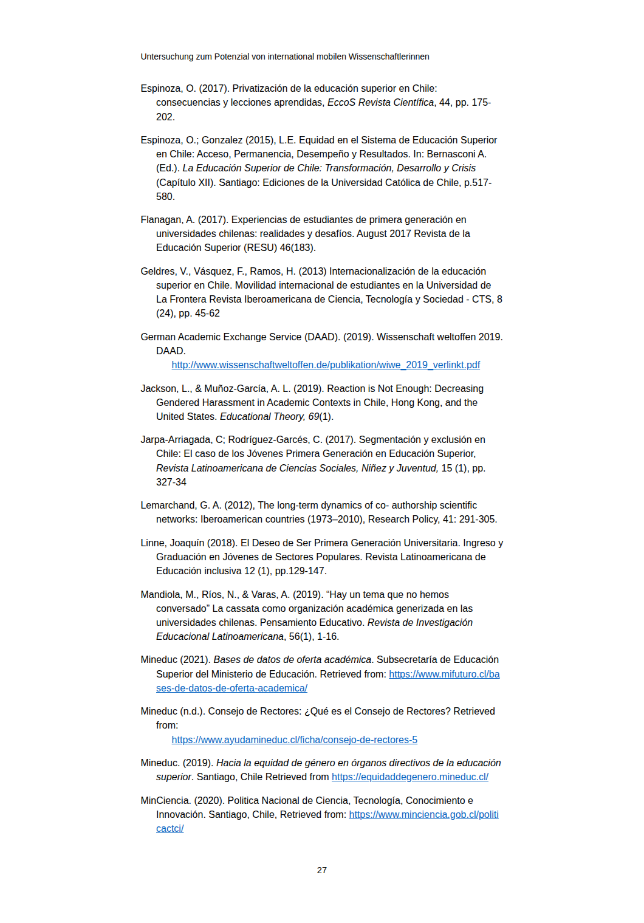Untersuchung zum Potenzial von international mobilen Wissenschaftlerinnen
Espinoza, O. (2017). Privatización de la educación superior en Chile: consecuencias y lecciones aprendidas, EccoS Revista Científica, 44, pp. 175-202.
Espinoza, O.; Gonzalez (2015), L.E. Equidad en el Sistema de Educación Superior en Chile: Acceso, Permanencia, Desempeño y Resultados. In: Bernasconi A. (Ed.). La Educación Superior de Chile: Transformación, Desarrollo y Crisis (Capítulo XII). Santiago: Ediciones de la Universidad Católica de Chile, p.517-580.
Flanagan, A. (2017). Experiencias de estudiantes de primera generación en universidades chilenas: realidades y desafíos. August 2017 Revista de la Educación Superior (RESU) 46(183).
Geldres, V., Vásquez, F., Ramos, H. (2013) Internacionalización de la educación superior en Chile. Movilidad internacional de estudiantes en la Universidad de La Frontera Revista Iberoamericana de Ciencia, Tecnología y Sociedad - CTS, 8 (24), pp. 45-62
German Academic Exchange Service (DAAD). (2019). Wissenschaft weltoffen 2019. DAAD. http://www.wissenschaftweltoffen.de/publikation/wiwe_2019_verlinkt.pdf
Jackson, L., & Muñoz-García, A. L. (2019). Reaction is Not Enough: Decreasing Gendered Harassment in Academic Contexts in Chile, Hong Kong, and the United States. Educational Theory, 69(1).
Jarpa-Arriagada, C; Rodríguez-Garcés, C. (2017). Segmentación y exclusión en Chile: El caso de los Jóvenes Primera Generación en Educación Superior, Revista Latinoamericana de Ciencias Sociales, Niñez y Juventud, 15 (1), pp. 327-34
Lemarchand, G. A. (2012), The long-term dynamics of co- authorship scientific networks: Iberoamerican countries (1973–2010), Research Policy, 41: 291-305.
Linne, Joaquín (2018). El Deseo de Ser Primera Generación Universitaria. Ingreso y Graduación en Jóvenes de Sectores Populares. Revista Latinoamericana de Educación inclusiva 12 (1), pp.129-147.
Mandiola, M., Ríos, N., & Varas, A. (2019). “Hay un tema que no hemos conversado” La cassata como organización académica generizada en las universidades chilenas. Pensamiento Educativo. Revista de Investigación Educacional Latinoamericana, 56(1), 1-16.
Mineduc (2021). Bases de datos de oferta académica. Subsecretaría de Educación Superior del Ministerio de Educación. Retrieved from: https://www.mifuturo.cl/bases-de-datos-de-oferta-academica/
Mineduc (n.d.). Consejo de Rectores: ¿Qué es el Consejo de Rectores? Retrieved from: https://www.ayudamineduc.cl/ficha/consejo-de-rectores-5
Mineduc. (2019). Hacia la equidad de género en órganos directivos de la educación superior. Santiago, Chile Retrieved from https://equidaddegenero.mineduc.cl/
MinCiencia. (2020). Politica Nacional de Ciencia, Tecnología, Conocimiento e Innovación. Santiago, Chile, Retrieved from: https://www.minciencia.gob.cl/politicactci/
27